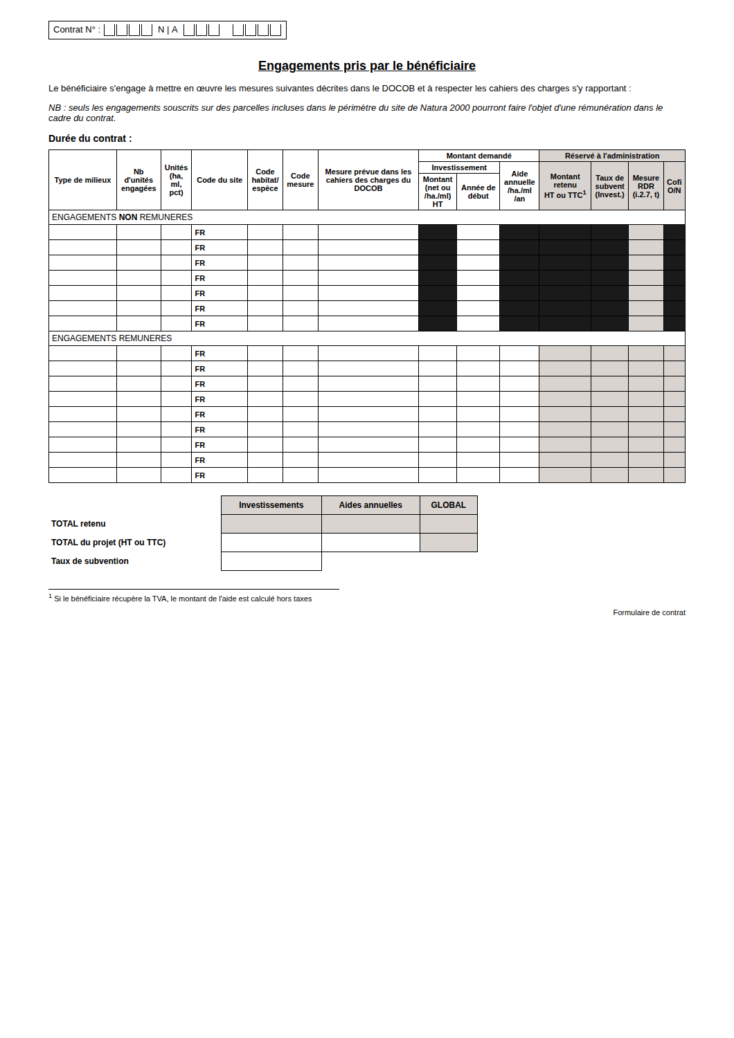Contrat N° : N | A
Engagements pris par le bénéficiaire
Le bénéficiaire s'engage à mettre en œuvre les mesures suivantes décrites dans le DOCOB et à respecter les cahiers des charges s'y rapportant :
NB : seuls les engagements souscrits sur des parcelles incluses dans le périmètre du site de Natura 2000 pourront faire l'objet d'une rémunération dans le cadre du contrat.
Durée du contrat :
| Type de milieux | Nb d'unités engagées | Unités (ha, ml, pct) | Code du site | Code habitat/ espèce | Code mesure | Mesure prévue dans les cahiers des charges du DOCOB | Montant demandé | Réservé à l'administration |
| --- | --- | --- | --- | --- | --- | --- | --- | --- |
| Investissement | Aide annuelle /ha./ml /an | Montant retenu HT ou TTC 1 | Taux de subvent (Invest.) | Mesure RDR (i.2.7, t) | Cofi O/N |
| Montant (net ou /ha./ml) HT | Année de début |
| ENGAGEMENTS NON REMUNERES |
| | | | FR | | | | | | | | | | |
| | | | FR | | | | | | | | | | |
| | | | FR | | | | | | | | | | |
| | | | FR | | | | | | | | | | |
| | | | FR | | | | | | | | | | |
| | | | FR | | | | | | | | | | |
| | | | FR | | | | | | | | | | |
| ENGAGEMENTS REMUNERES |
| | | | FR | | | | | | | | | | |
| | | | FR | | | | | | | | | | |
| | | | FR | | | | | | | | | | |
| | | | FR | | | | | | | | | | |
| | | | FR | | | | | | | | | | |
| | | | FR | | | | | | | | | | |
| | | | FR | | | | | | | | | | |
| | | | FR | | | | | | | | | | |
| | | | FR | | | | | | | | | | |
| | Investissements | Aides annuelles | GLOBAL |
| TOTAL retenu | | | |
| TOTAL du projet (HT ou TTC) | | | |
| Taux de subvention | | | |
1 Si le bénéficiaire récupère la TVA, le montant de l'aide est calculé hors taxes
Formulaire de contrat